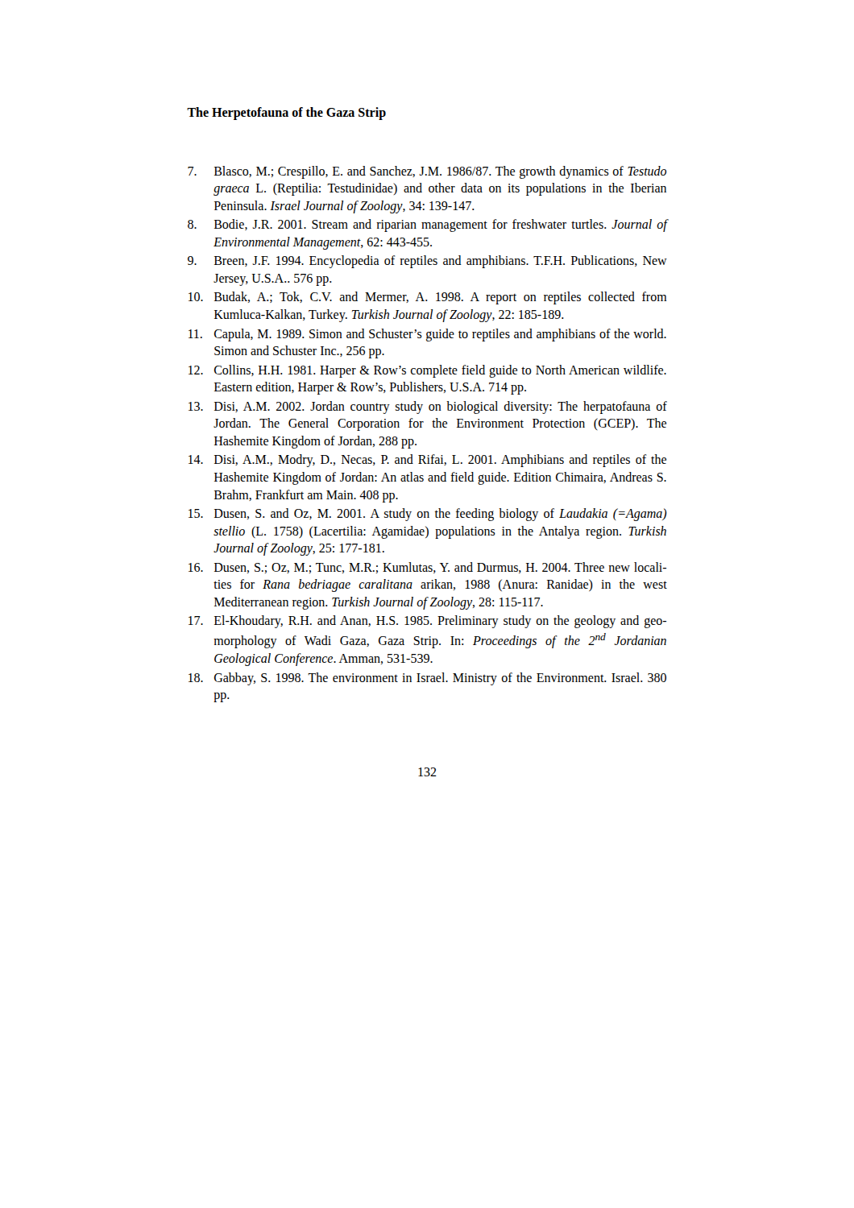The Herpetofauna of the Gaza Strip
7. Blasco, M.; Crespillo, E. and Sanchez, J.M. 1986/87. The growth dynamics of Testudo graeca L. (Reptilia: Testudinidae) and other data on its populations in the Iberian Peninsula. Israel Journal of Zoology, 34: 139-147.
8. Bodie, J.R. 2001. Stream and riparian management for freshwater turtles. Journal of Environmental Management, 62: 443-455.
9. Breen, J.F. 1994. Encyclopedia of reptiles and amphibians. T.F.H. Publications, New Jersey, U.S.A.. 576 pp.
10. Budak, A.; Tok, C.V. and Mermer, A. 1998. A report on reptiles collected from Kumluca-Kalkan, Turkey. Turkish Journal of Zoology, 22: 185-189.
11. Capula, M. 1989. Simon and Schuster’s guide to reptiles and amphibians of the world. Simon and Schuster Inc., 256 pp.
12. Collins, H.H. 1981. Harper & Row’s complete field guide to North American wildlife. Eastern edition, Harper & Row’s, Publishers, U.S.A. 714 pp.
13. Disi, A.M. 2002. Jordan country study on biological diversity: The herpatofauna of Jordan. The General Corporation for the Environment Protection (GCEP). The Hashemite Kingdom of Jordan, 288 pp.
14. Disi, A.M., Modry, D., Necas, P. and Rifai, L. 2001. Amphibians and reptiles of the Hashemite Kingdom of Jordan: An atlas and field guide. Edition Chimaira, Andreas S. Brahm, Frankfurt am Main. 408 pp.
15. Dusen, S. and Oz, M. 2001. A study on the feeding biology of Laudakia (=Agama) stellio (L. 1758) (Lacertilia: Agamidae) populations in the Antalya region. Turkish Journal of Zoology, 25: 177-181.
16. Dusen, S.; Oz, M.; Tunc, M.R.; Kumlutas, Y. and Durmus, H. 2004. Three new localities for Rana bedriagae caralitana arikan, 1988 (Anura: Ranidae) in the west Mediterranean region. Turkish Journal of Zoology, 28: 115-117.
17. El-Khoudary, R.H. and Anan, H.S. 1985. Preliminary study on the geology and geomorphology of Wadi Gaza, Gaza Strip. In: Proceedings of the 2nd Jordanian Geological Conference. Amman, 531-539.
18. Gabbay, S. 1998. The environment in Israel. Ministry of the Environment. Israel. 380 pp.
132